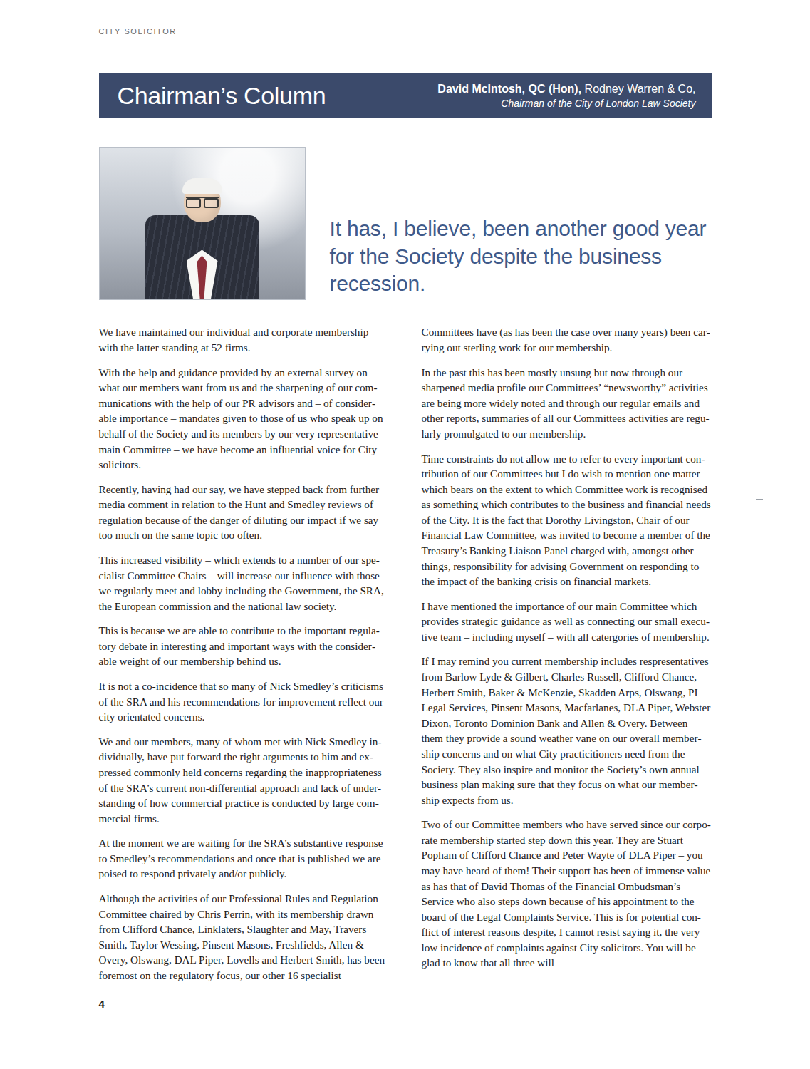City Solicitor
Chairman’s Column
David McIntosh, QC (Hon), Rodney Warren & Co,
Chairman of the City of London Law Society
It has, I believe, been another good year for the Society despite the business recession.
We have maintained our individual and corporate membership with the latter standing at 52 firms.
With the help and guidance provided by an external survey on what our members want from us and the sharpening of our communications with the help of our PR advisors and – of considerable importance – mandates given to those of us who speak up on behalf of the Society and its members by our very representative main Committee – we have become an influential voice for City solicitors.
Recently, having had our say, we have stepped back from further media comment in relation to the Hunt and Smedley reviews of regulation because of the danger of diluting our impact if we say too much on the same topic too often.
This increased visibility – which extends to a number of our specialist Committee Chairs – will increase our influence with those we regularly meet and lobby including the Government, the SRA, the European commission and the national law society.
This is because we are able to contribute to the important regulatory debate in interesting and important ways with the considerable weight of our membership behind us.
It is not a co-incidence that so many of Nick Smedley’s criticisms of the SRA and his recommendations for improvement reflect our city orientated concerns.
We and our members, many of whom met with Nick Smedley individually, have put forward the right arguments to him and expressed commonly held concerns regarding the inappropriateness of the SRA’s current non-differential approach and lack of understanding of how commercial practice is conducted by large commercial firms.
At the moment we are waiting for the SRA’s substantive response to Smedley’s recommendations and once that is published we are poised to respond privately and/or publicly.
Although the activities of our Professional Rules and Regulation Committee chaired by Chris Perrin, with its membership drawn from Clifford Chance, Linklaters, Slaughter and May, Travers Smith, Taylor Wessing, Pinsent Masons, Freshfields, Allen & Overy, Olswang, DAL Piper, Lovells and Herbert Smith, has been foremost on the regulatory focus, our other 16 specialist Committees have (as has been the case over many years) been carrying out sterling work for our membership.
In the past this has been mostly unsung but now through our sharpened media profile our Committees’ “newsworthy” activities are being more widely noted and through our regular emails and other reports, summaries of all our Committees activities are regularly promulgated to our membership.
Time constraints do not allow me to refer to every important contribution of our Committees but I do wish to mention one matter which bears on the extent to which Committee work is recognised as something which contributes to the business and financial needs of the City. It is the fact that Dorothy Livingston, Chair of our Financial Law Committee, was invited to become a member of the Treasury’s Banking Liaison Panel charged with, amongst other things, responsibility for advising Government on responding to the impact of the banking crisis on financial markets.
I have mentioned the importance of our main Committee which provides strategic guidance as well as connecting our small executive team – including myself – with all catergories of membership.
If I may remind you current membership includes respresentatives from Barlow Lyde & Gilbert, Charles Russell, Clifford Chance, Herbert Smith, Baker & McKenzie, Skadden Arps, Olswang, PI Legal Services, Pinsent Masons, Macfarlanes, DLA Piper, Webster Dixon, Toronto Dominion Bank and Allen & Overy. Between them they provide a sound weather vane on our overall membership concerns and on what City practicitioners need from the Society. They also inspire and monitor the Society’s own annual business plan making sure that they focus on what our membership expects from us.
Two of our Committee members who have served since our corporate membership started step down this year. They are Stuart Popham of Clifford Chance and Peter Wayte of DLA Piper – you may have heard of them! Their support has been of immense value as has that of David Thomas of the Financial Ombudsman’s Service who also steps down because of his appointment to the board of the Legal Complaints Service. This is for potential conflict of interest reasons despite, I cannot resist saying it, the very low incidence of complaints against City solicitors. You will be glad to know that all three will
4